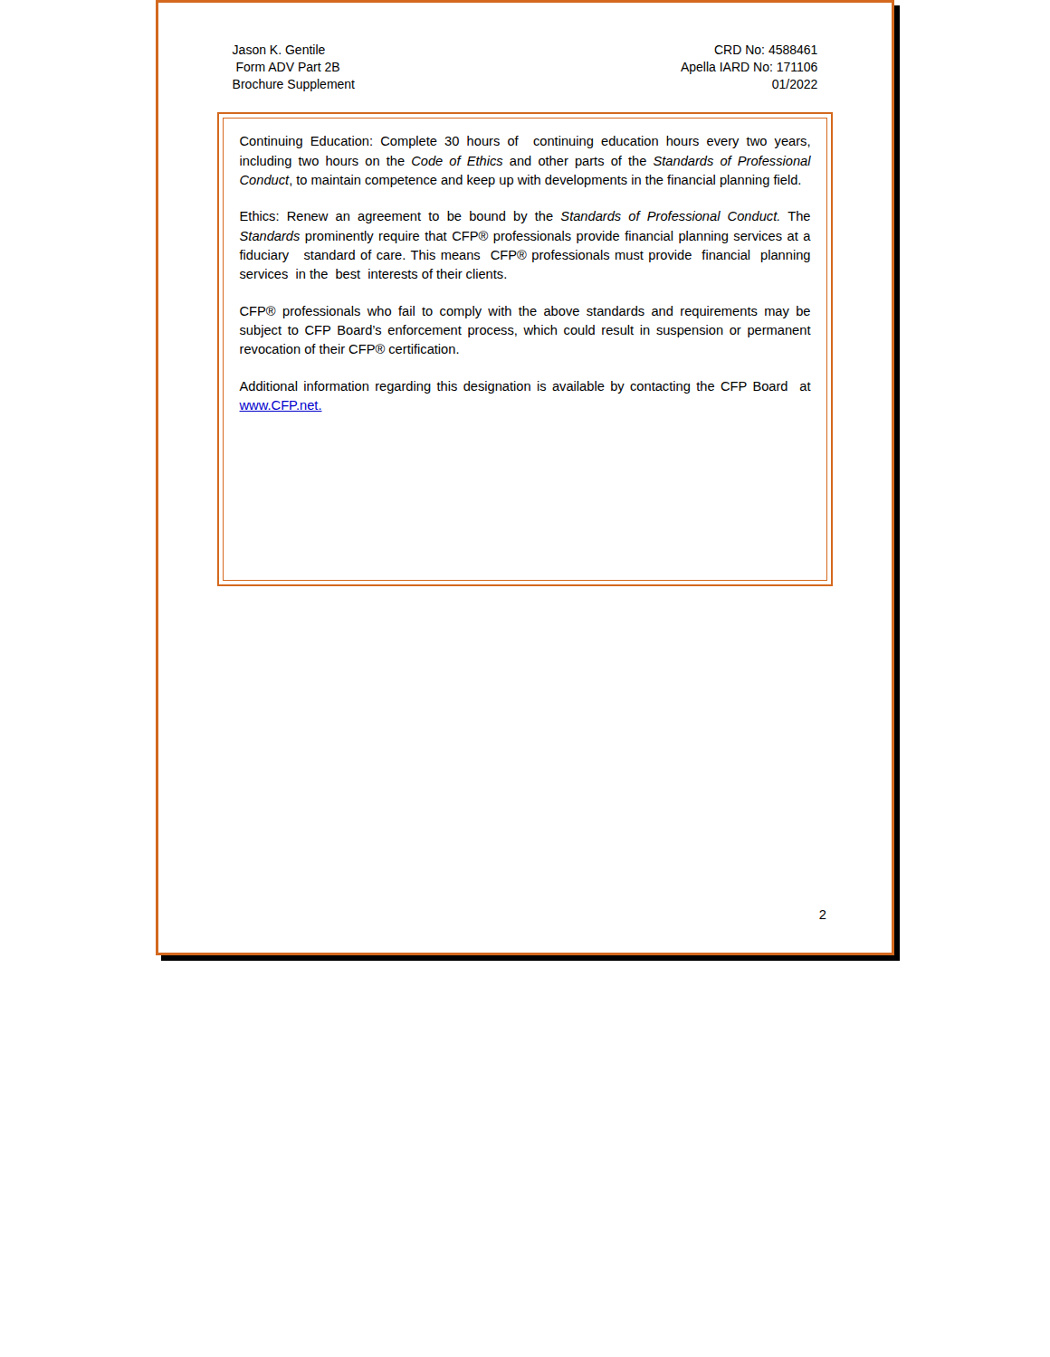Jason K. Gentile
Form ADV Part 2B
Brochure Supplement
CRD No: 4588461
Apella IARD No: 171106
01/2022
Continuing Education: Complete 30 hours of continuing education hours every two years, including two hours on the Code of Ethics and other parts of the Standards of Professional Conduct, to maintain competence and keep up with developments in the financial planning field.
Ethics: Renew an agreement to be bound by the Standards of Professional Conduct. The Standards prominently require that CFP® professionals provide financial planning services at a fiduciary standard of care. This means CFP® professionals must provide financial planning services in the best interests of their clients.
CFP® professionals who fail to comply with the above standards and requirements may be subject to CFP Board’s enforcement process, which could result in suspension or permanent revocation of their CFP® certification.
Additional information regarding this designation is available by contacting the CFP Board at www.CFP.net.
2